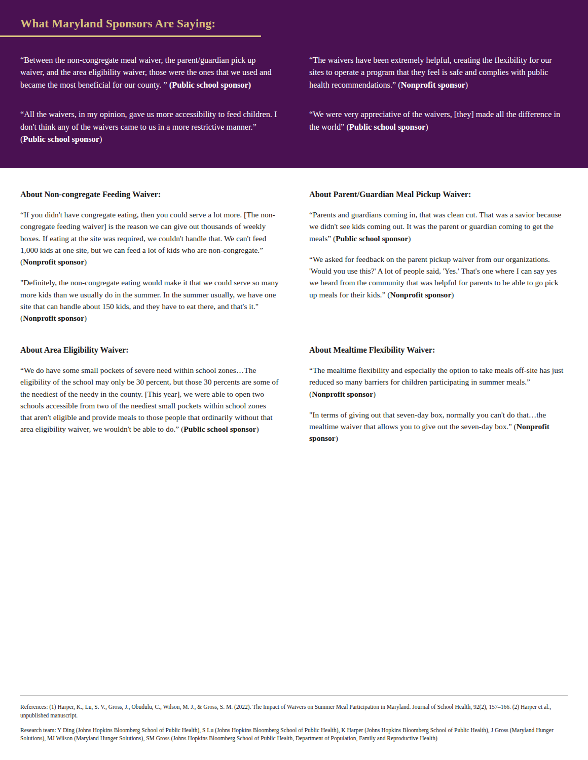What Maryland Sponsors Are Saying:
“Between the non-congregate meal waiver, the parent/guardian pick up waiver, and the area eligibility waiver, those were the ones that we used and became the most beneficial for our county. ” (Public school sponsor)
“The waivers have been extremely helpful, creating the flexibility for our sites to operate a program that they feel is safe and complies with public health recommendations.” (Nonprofit sponsor)
“All the waivers, in my opinion, gave us more accessibility to feed children. I don't think any of the waivers came to us in a more restrictive manner.” (Public school sponsor)
“We were very appreciative of the waivers, [they] made all the difference in the world” (Public school sponsor)
About Non-congregate Feeding Waiver:
“If you didn't have congregate eating, then you could serve a lot more. [The non-congregate feeding waiver] is the reason we can give out thousands of weekly boxes. If eating at the site was required, we couldn't handle that. We can't feed 1,000 kids at one site, but we can feed a lot of kids who are non-congregate.” (Nonprofit sponsor)
"Definitely, the non-congregate eating would make it that we could serve so many more kids than we usually do in the summer. In the summer usually, we have one site that can handle about 150 kids, and they have to eat there, and that's it." (Nonprofit sponsor)
About Parent/Guardian Meal Pickup Waiver:
“Parents and guardians coming in, that was clean cut. That was a savior because we didn't see kids coming out. It was the parent or guardian coming to get the meals” (Public school sponsor)
“We asked for feedback on the parent pickup waiver from our organizations. 'Would you use this?' A lot of people said, 'Yes.' That's one where I can say yes we heard from the community that was helpful for parents to be able to go pick up meals for their kids.” (Nonprofit sponsor)
About Area Eligibility Waiver:
“We do have some small pockets of severe need within school zones…The eligibility of the school may only be 30 percent, but those 30 percents are some of the neediest of the needy in the county. [This year], we were able to open two schools accessible from two of the neediest small pockets within school zones that aren't eligible and provide meals to those people that ordinarily without that area eligibility waiver, we wouldn't be able to do.” (Public school sponsor)
About Mealtime Flexibility Waiver:
“The mealtime flexibility and especially the option to take meals off-site has just reduced so many barriers for children participating in summer meals.” (Nonprofit sponsor)
"In terms of giving out that seven-day box, normally you can't do that…the mealtime waiver that allows you to give out the seven-day box." (Nonprofit sponsor)
References: (1) Harper, K., Lu, S. V., Gross, J., Obudulu, C., Wilson, M. J., & Gross, S. M. (2022). The Impact of Waivers on Summer Meal Participation in Maryland. Journal of School Health, 92(2), 157–166. (2) Harper et al., unpublished manuscript.
Research team: Y Ding (Johns Hopkins Bloomberg School of Public Health), S Lu (Johns Hopkins Bloomberg School of Public Health), K Harper (Johns Hopkins Bloomberg School of Public Health), J Gross (Maryland Hunger Solutions), MJ Wilson (Maryland Hunger Solutions), SM Gross (Johns Hopkins Bloomberg School of Public Health, Department of Population, Family and Reproductive Health)